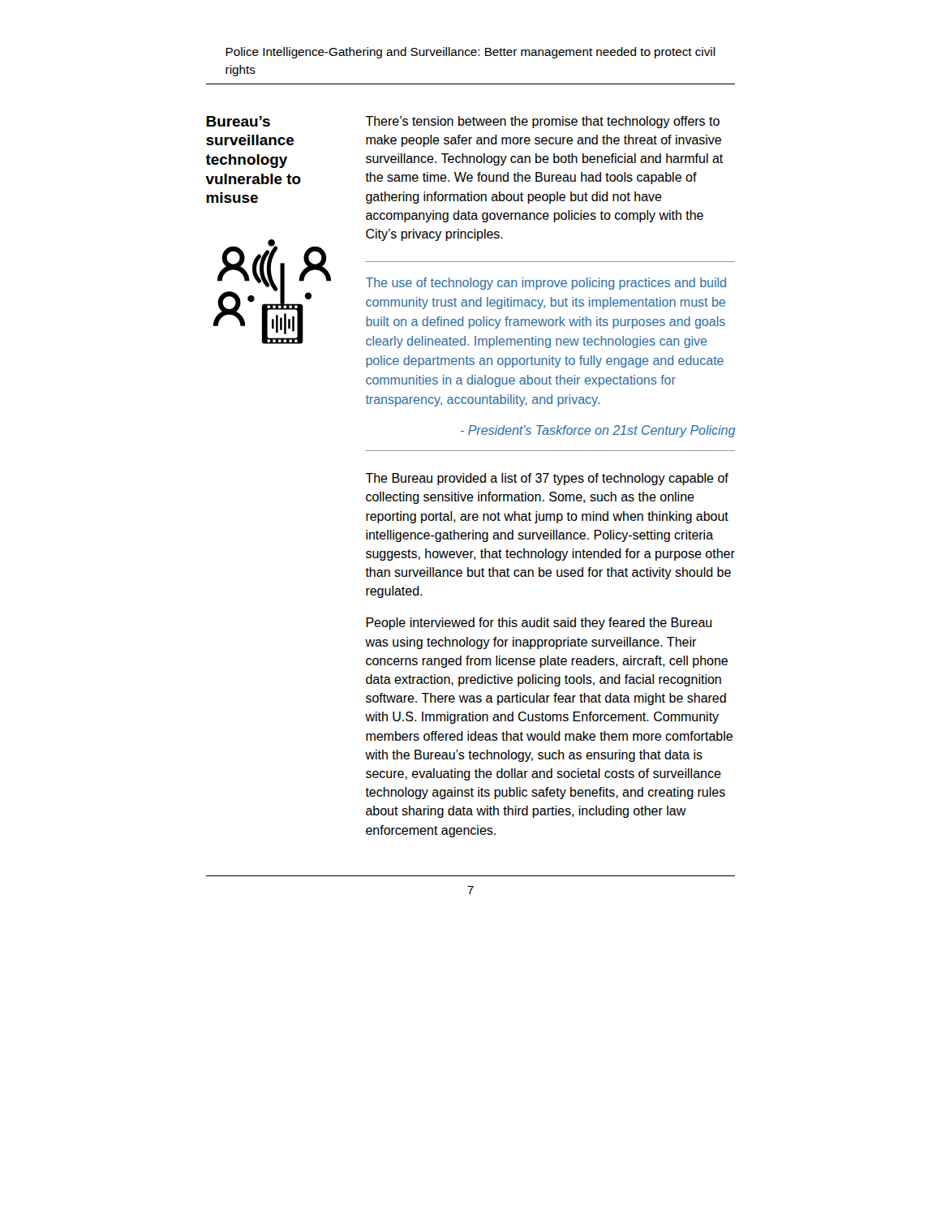Police Intelligence-Gathering and Surveillance: Better management needed to protect civil rights
Bureau’s surveillance technology vulnerable to misuse
There’s tension between the promise that technology offers to make people safer and more secure and the threat of invasive surveillance. Technology can be both beneficial and harmful at the same time. We found the Bureau had tools capable of gathering information about people but did not have accompanying data governance policies to comply with the City’s privacy principles.
The use of technology can improve policing practices and build community trust and legitimacy, but its implementation must be built on a defined policy framework with its purposes and goals clearly delineated. Implementing new technologies can give police departments an opportunity to fully engage and educate communities in a dialogue about their expectations for transparency, accountability, and privacy.
- President's Taskforce on 21st Century Policing
The Bureau provided a list of 37 types of technology capable of collecting sensitive information. Some, such as the online reporting portal, are not what jump to mind when thinking about intelligence-gathering and surveillance. Policy-setting criteria suggests, however, that technology intended for a purpose other than surveillance but that can be used for that activity should be regulated.
People interviewed for this audit said they feared the Bureau was using technology for inappropriate surveillance. Their concerns ranged from license plate readers, aircraft, cell phone data extraction, predictive policing tools, and facial recognition software. There was a particular fear that data might be shared with U.S. Immigration and Customs Enforcement. Community members offered ideas that would make them more comfortable with the Bureau’s technology, such as ensuring that data is secure, evaluating the dollar and societal costs of surveillance technology against its public safety benefits, and creating rules about sharing data with third parties, including other law enforcement agencies.
7